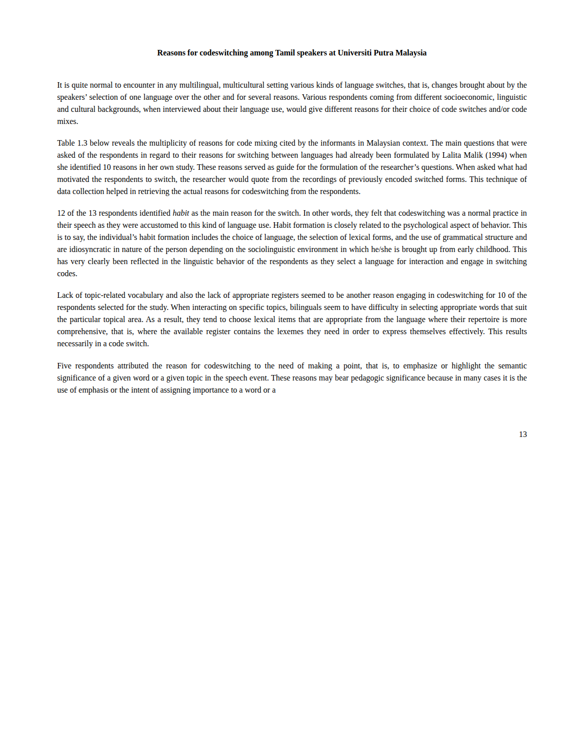Reasons for codeswitching among Tamil speakers at Universiti Putra Malaysia
It is quite normal to encounter in any multilingual, multicultural setting various kinds of language switches, that is, changes brought about by the speakers’ selection of one language over the other and for several reasons. Various respondents coming from different socioeconomic, linguistic and cultural backgrounds, when interviewed about their language use, would give different reasons for their choice of code switches and/or code mixes.
Table 1.3 below reveals the multiplicity of reasons for code mixing cited by the informants in Malaysian context. The main questions that were asked of the respondents in regard to their reasons for switching between languages had already been formulated by Lalita Malik (1994) when she identified 10 reasons in her own study. These reasons served as guide for the formulation of the researcher’s questions. When asked what had motivated the respondents to switch, the researcher would quote from the recordings of previously encoded switched forms. This technique of data collection helped in retrieving the actual reasons for codeswitching from the respondents.
12 of the 13 respondents identified habit as the main reason for the switch. In other words, they felt that codeswitching was a normal practice in their speech as they were accustomed to this kind of language use. Habit formation is closely related to the psychological aspect of behavior. This is to say, the individual’s habit formation includes the choice of language, the selection of lexical forms, and the use of grammatical structure and are idiosyncratic in nature of the person depending on the sociolinguistic environment in which he/she is brought up from early childhood. This has very clearly been reflected in the linguistic behavior of the respondents as they select a language for interaction and engage in switching codes.
Lack of topic-related vocabulary and also the lack of appropriate registers seemed to be another reason engaging in codeswitching for 10 of the respondents selected for the study. When interacting on specific topics, bilinguals seem to have difficulty in selecting appropriate words that suit the particular topical area. As a result, they tend to choose lexical items that are appropriate from the language where their repertoire is more comprehensive, that is, where the available register contains the lexemes they need in order to express themselves effectively. This results necessarily in a code switch.
Five respondents attributed the reason for codeswitching to the need of making a point, that is, to emphasize or highlight the semantic significance of a given word or a given topic in the speech event. These reasons may bear pedagogic significance because in many cases it is the use of emphasis or the intent of assigning importance to a word or a
13